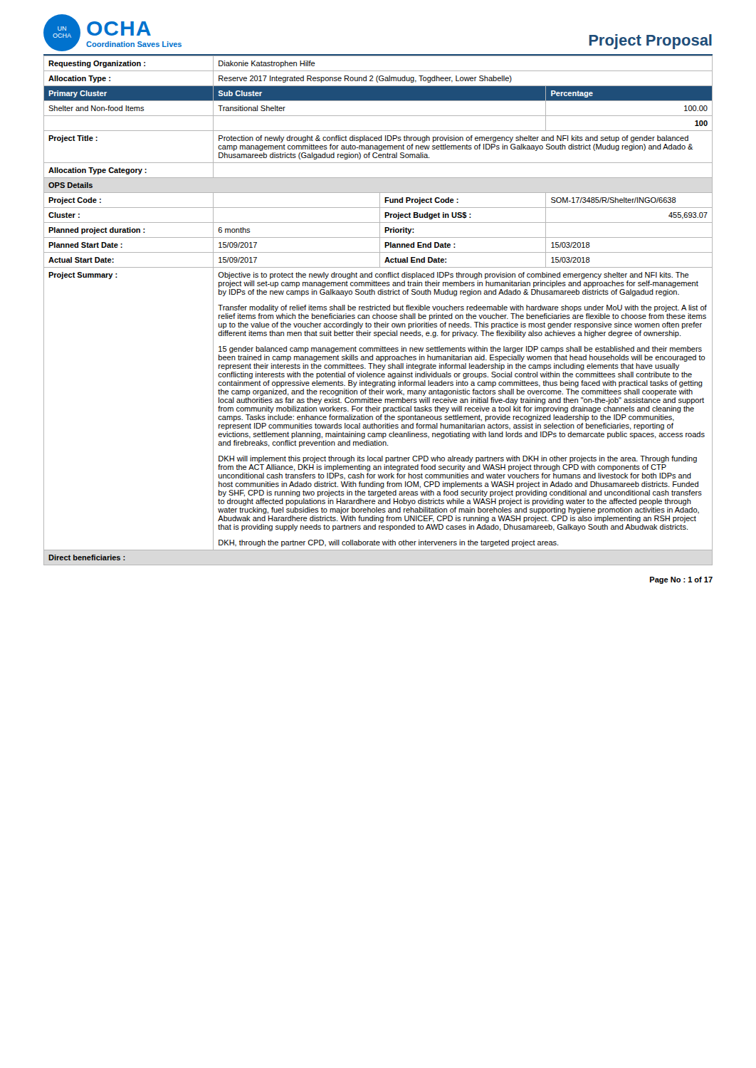UN
OCHA
OCHA
Coordination Saves Lives
Project Proposal
| Requesting Organization : | Diakonie Katastrophen Hilfe |
| Allocation Type : | Reserve 2017 Integrated Response Round 2 (Galmudug, Togdheer, Lower Shabelle) |
| Primary Cluster | Sub Cluster | Percentage |
| Shelter and Non-food Items | Transitional Shelter | 100.00 |
| | | 100 |
| Project Title : | Protection of newly drought & conflict displaced IDPs through provision of emergency shelter and NFI kits and setup of gender balanced camp management committees for auto-management of new settlements of IDPs in Galkaayo South district (Mudug region) and Adado & Dhusamareeb districts (Galgadud region) of Central Somalia. |
| Allocation Type Category : | |
| OPS Details |
| Project Code : | | Fund Project Code : | SOM-17/3485/R/Shelter/INGO/6638 |
| Cluster : | | Project Budget in US$ : | 455,693.07 |
| Planned project duration : | 6 months | Priority: | |
| Planned Start Date : | 15/09/2017 | Planned End Date : | 15/03/2018 |
| Actual Start Date: | 15/09/2017 | Actual End Date: | 15/03/2018 |
| Project Summary : | Objective is to protect the newly drought and conflict displaced IDPs through provision of combined emergency shelter and NFI kits. The project will set-up camp management committees and train their members in humanitarian principles and approaches for self-management by IDPs of the new camps in Galkaayo South district of South Mudug region and Adado & Dhusamareeb districts of Galgadud region. Transfer modality of relief items shall be restricted but flexible vouchers redeemable with hardware shops under MoU with the project. A list of relief items from which the beneficiaries can choose shall be printed on the voucher. The beneficiaries are flexible to choose from these items up to the value of the voucher accordingly to their own priorities of needs. This practice is most gender responsive since women often prefer different items than men that suit better their special needs, e.g. for privacy. The flexibility also achieves a higher degree of ownership. 15 gender balanced camp management committees in new settlements within the larger IDP camps shall be established and their members been trained in camp management skills and approaches in humanitarian aid. Especially women that head households will be encouraged to represent their interests in the committees. They shall integrate informal leadership in the camps including elements that have usually conflicting interests with the potential of violence against individuals or groups. Social control within the committees shall contribute to the containment of oppressive elements. By integrating informal leaders into a camp committees, thus being faced with practical tasks of getting the camp organized, and the recognition of their work, many antagonistic factors shall be overcome. The committees shall cooperate with local authorities as far as they exist. Committee members will receive an initial five-day training and then "on-the-job" assistance and support from community mobilization workers. For their practical tasks they will receive a tool kit for improving drainage channels and cleaning the camps. Tasks include: enhance formalization of the spontaneous settlement, provide recognized leadership to the IDP communities, represent IDP communities towards local authorities and formal humanitarian actors, assist in selection of beneficiaries, reporting of evictions, settlement planning, maintaining camp cleanliness, negotiating with land lords and IDPs to demarcate public spaces, access roads and firebreaks, conflict prevention and mediation. DKH will implement this project through its local partner CPD who already partners with DKH in other projects in the area. Through funding from the ACT Alliance, DKH is implementing an integrated food security and WASH project through CPD with components of CTP unconditional cash transfers to IDPs, cash for work for host communities and water vouchers for humans and livestock for both IDPs and host communities in Adado district. With funding from IOM, CPD implements a WASH project in Adado and Dhusamareeb districts. Funded by SHF, CPD is running two projects in the targeted areas with a food security project providing conditional and unconditional cash transfers to drought affected populations in Harardhere and Hobyo districts while a WASH project is providing water to the affected people through water trucking, fuel subsidies to major boreholes and rehabilitation of main boreholes and supporting hygiene promotion activities in Adado, Abudwak and Harardhere districts. With funding from UNICEF, CPD is running a WASH project. CPD is also implementing an RSH project that is providing supply needs to partners and responded to AWD cases in Adado, Dhusamareeb, Galkayo South and Abudwak districts. DKH, through the partner CPD, will collaborate with other interveners in the targeted project areas. |
| Direct beneficiaries : |
Page No : 1 of 17